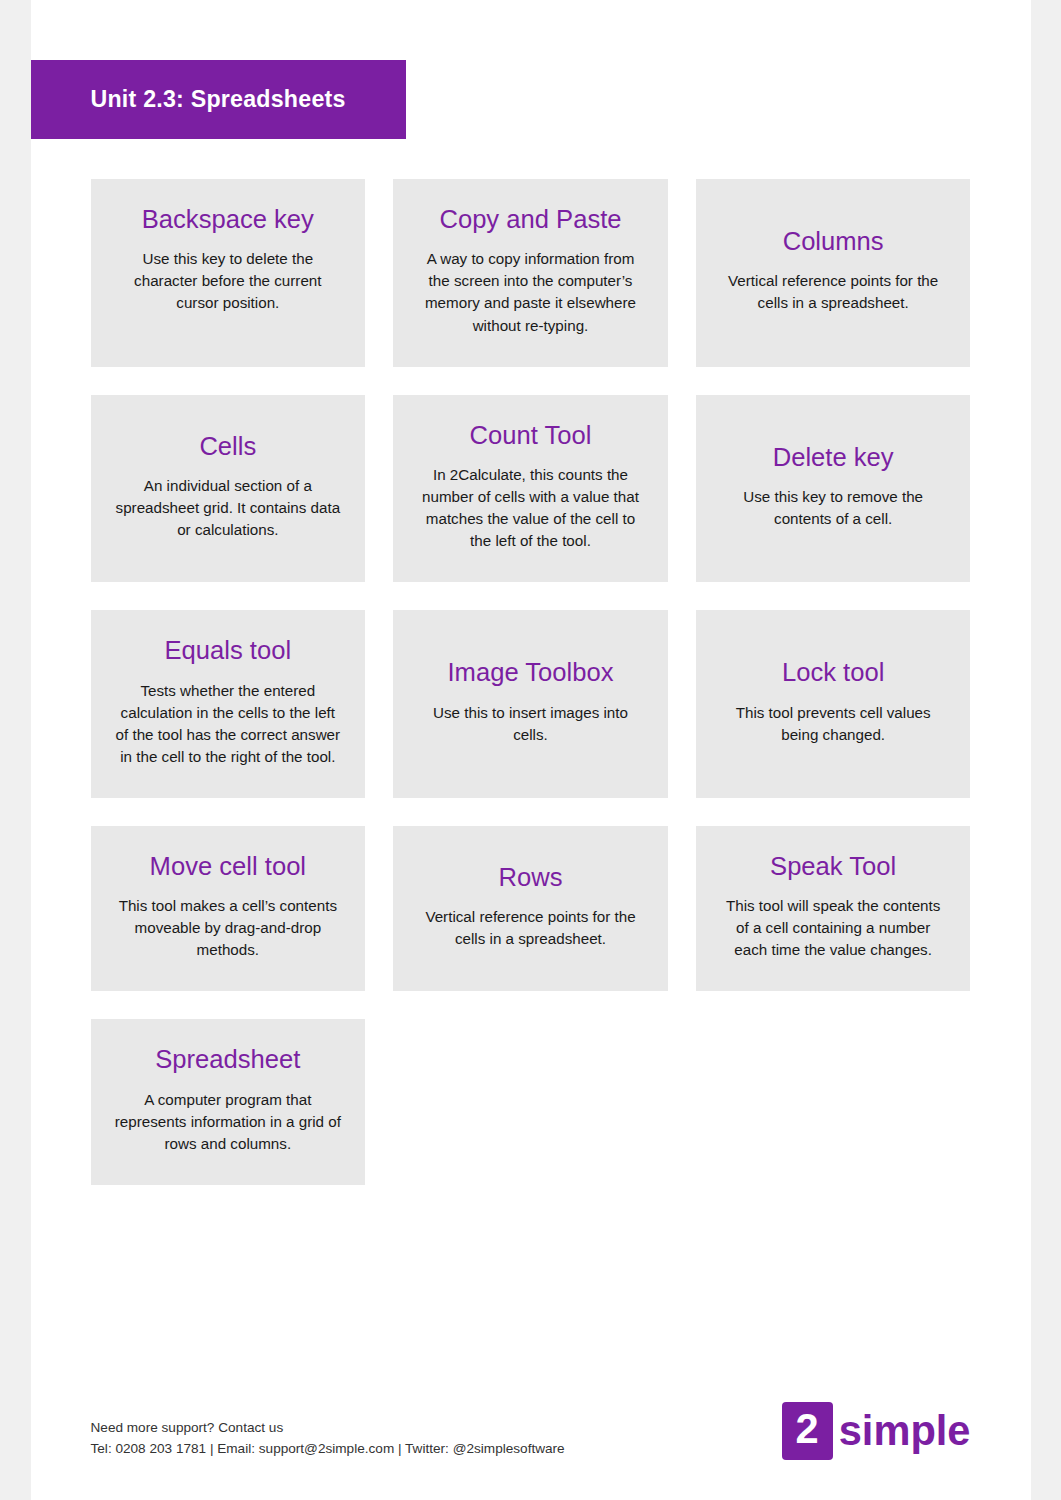Unit 2.3: Spreadsheets
Backspace key
Use this key to delete the character before the current cursor position.
Copy and Paste
A way to copy information from the screen into the computer’s memory and paste it elsewhere without re-typing.
Columns
Vertical reference points for the cells in a spreadsheet.
Cells
An individual section of a spreadsheet grid. It contains data or calculations.
Count Tool
In 2Calculate, this counts the number of cells with a value that matches the value of the cell to the left of the tool.
Delete key
Use this key to remove the contents of a cell.
Equals tool
Tests whether the entered calculation in the cells to the left of the tool has the correct answer in the cell to the right of the tool.
Image Toolbox
Use this to insert images into cells.
Lock tool
This tool prevents cell values being changed.
Move cell tool
This tool makes a cell’s contents moveable by drag-and-drop methods.
Rows
Vertical reference points for the cells in a spreadsheet.
Speak Tool
This tool will speak the contents of a cell containing a number each time the value changes.
Spreadsheet
A computer program that represents information in a grid of rows and columns.
Need more support? Contact us
Tel: 0208 203 1781 | Email: support@2simple.com | Twitter: @2simplesoftware
2 simple